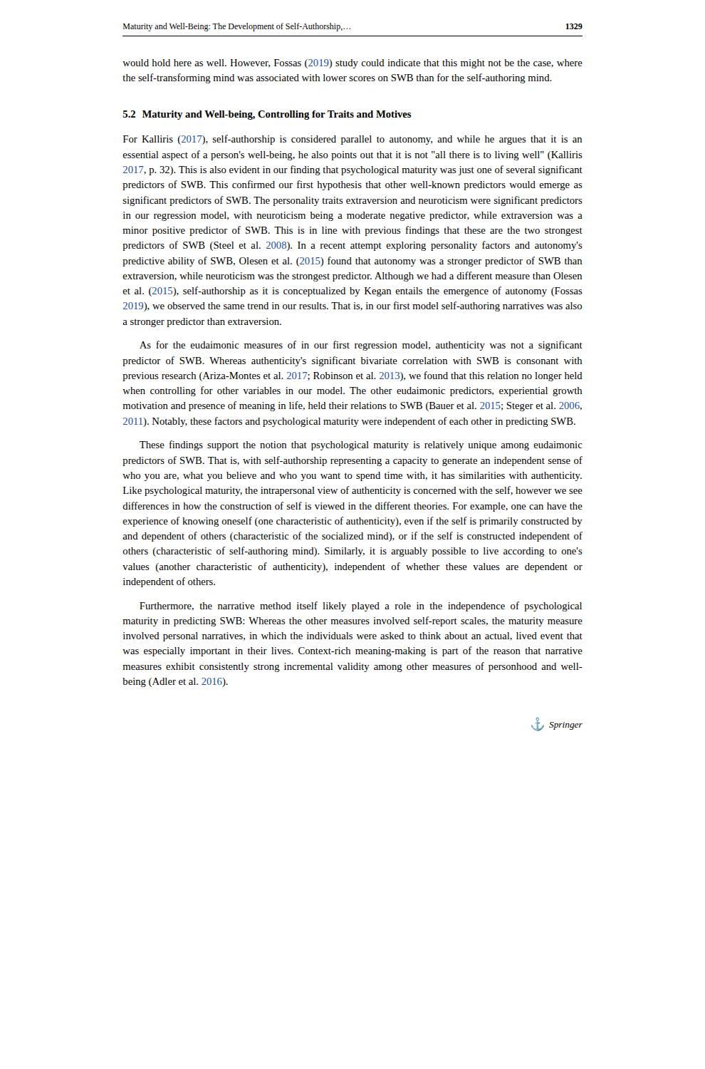Maturity and Well-Being: The Development of Self-Authorship,… 1329
would hold here as well. However, Fossas (2019) study could indicate that this might not be the case, where the self-transforming mind was associated with lower scores on SWB than for the self-authoring mind.
5.2 Maturity and Well-being, Controlling for Traits and Motives
For Kalliris (2017), self-authorship is considered parallel to autonomy, and while he argues that it is an essential aspect of a person's well-being, he also points out that it is not "all there is to living well" (Kalliris 2017, p. 32). This is also evident in our finding that psychological maturity was just one of several significant predictors of SWB. This confirmed our first hypothesis that other well-known predictors would emerge as significant predictors of SWB. The personality traits extraversion and neuroticism were significant predictors in our regression model, with neuroticism being a moderate negative predictor, while extraversion was a minor positive predictor of SWB. This is in line with previous findings that these are the two strongest predictors of SWB (Steel et al. 2008). In a recent attempt exploring personality factors and autonomy's predictive ability of SWB, Olesen et al. (2015) found that autonomy was a stronger predictor of SWB than extraversion, while neuroticism was the strongest predictor. Although we had a different measure than Olesen et al. (2015), self-authorship as it is conceptualized by Kegan entails the emergence of autonomy (Fossas 2019), we observed the same trend in our results. That is, in our first model self-authoring narratives was also a stronger predictor than extraversion.
As for the eudaimonic measures of in our first regression model, authenticity was not a significant predictor of SWB. Whereas authenticity's significant bivariate correlation with SWB is consonant with previous research (Ariza-Montes et al. 2017; Robinson et al. 2013), we found that this relation no longer held when controlling for other variables in our model. The other eudaimonic predictors, experiential growth motivation and presence of meaning in life, held their relations to SWB (Bauer et al. 2015; Steger et al. 2006, 2011). Notably, these factors and psychological maturity were independent of each other in predicting SWB.
These findings support the notion that psychological maturity is relatively unique among eudaimonic predictors of SWB. That is, with self-authorship representing a capacity to generate an independent sense of who you are, what you believe and who you want to spend time with, it has similarities with authenticity. Like psychological maturity, the intrapersonal view of authenticity is concerned with the self, however we see differences in how the construction of self is viewed in the different theories. For example, one can have the experience of knowing oneself (one characteristic of authenticity), even if the self is primarily constructed by and dependent of others (characteristic of the socialized mind), or if the self is constructed independent of others (characteristic of self-authoring mind). Similarly, it is arguably possible to live according to one's values (another characteristic of authenticity), independent of whether these values are dependent or independent of others.
Furthermore, the narrative method itself likely played a role in the independence of psychological maturity in predicting SWB: Whereas the other measures involved self-report scales, the maturity measure involved personal narratives, in which the individuals were asked to think about an actual, lived event that was especially important in their lives. Context-rich meaning-making is part of the reason that narrative measures exhibit consistently strong incremental validity among other measures of personhood and well-being (Adler et al. 2016).
⚓ Springer